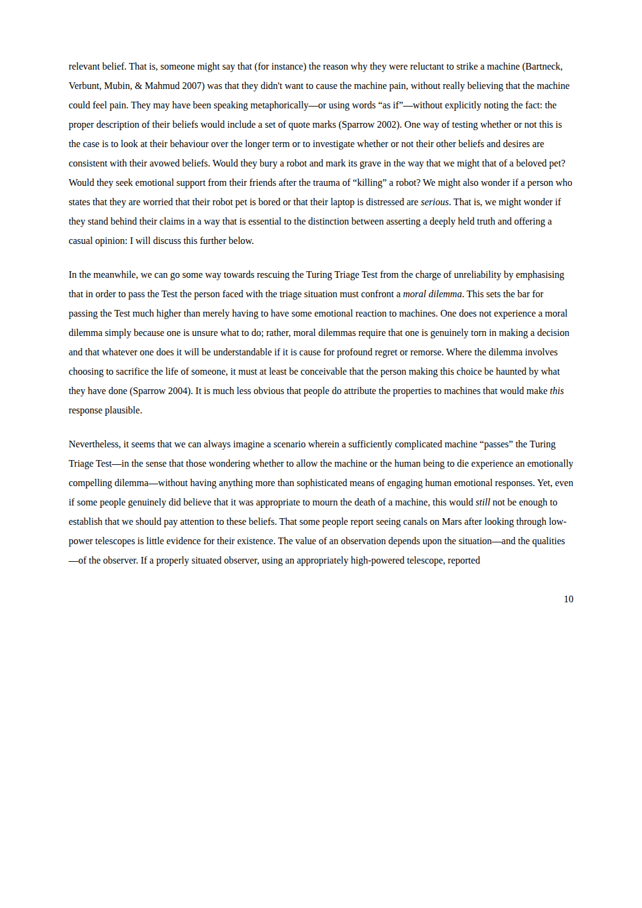relevant belief. That is, someone might say that (for instance) the reason why they were reluctant to strike a machine (Bartneck, Verbunt, Mubin, & Mahmud 2007) was that they didn't want to cause the machine pain, without really believing that the machine could feel pain. They may have been speaking metaphorically—or using words “as if”—without explicitly noting the fact: the proper description of their beliefs would include a set of quote marks (Sparrow 2002). One way of testing whether or not this is the case is to look at their behaviour over the longer term or to investigate whether or not their other beliefs and desires are consistent with their avowed beliefs. Would they bury a robot and mark its grave in the way that we might that of a beloved pet? Would they seek emotional support from their friends after the trauma of “killing” a robot? We might also wonder if a person who states that they are worried that their robot pet is bored or that their laptop is distressed are serious. That is, we might wonder if they stand behind their claims in a way that is essential to the distinction between asserting a deeply held truth and offering a casual opinion: I will discuss this further below.
In the meanwhile, we can go some way towards rescuing the Turing Triage Test from the charge of unreliability by emphasising that in order to pass the Test the person faced with the triage situation must confront a moral dilemma. This sets the bar for passing the Test much higher than merely having to have some emotional reaction to machines. One does not experience a moral dilemma simply because one is unsure what to do; rather, moral dilemmas require that one is genuinely torn in making a decision and that whatever one does it will be understandable if it is cause for profound regret or remorse. Where the dilemma involves choosing to sacrifice the life of someone, it must at least be conceivable that the person making this choice be haunted by what they have done (Sparrow 2004). It is much less obvious that people do attribute the properties to machines that would make this response plausible.
Nevertheless, it seems that we can always imagine a scenario wherein a sufficiently complicated machine “passes” the Turing Triage Test—in the sense that those wondering whether to allow the machine or the human being to die experience an emotionally compelling dilemma—without having anything more than sophisticated means of engaging human emotional responses. Yet, even if some people genuinely did believe that it was appropriate to mourn the death of a machine, this would still not be enough to establish that we should pay attention to these beliefs. That some people report seeing canals on Mars after looking through low-power telescopes is little evidence for their existence. The value of an observation depends upon the situation—and the qualities—of the observer. If a properly situated observer, using an appropriately high-powered telescope, reported
10